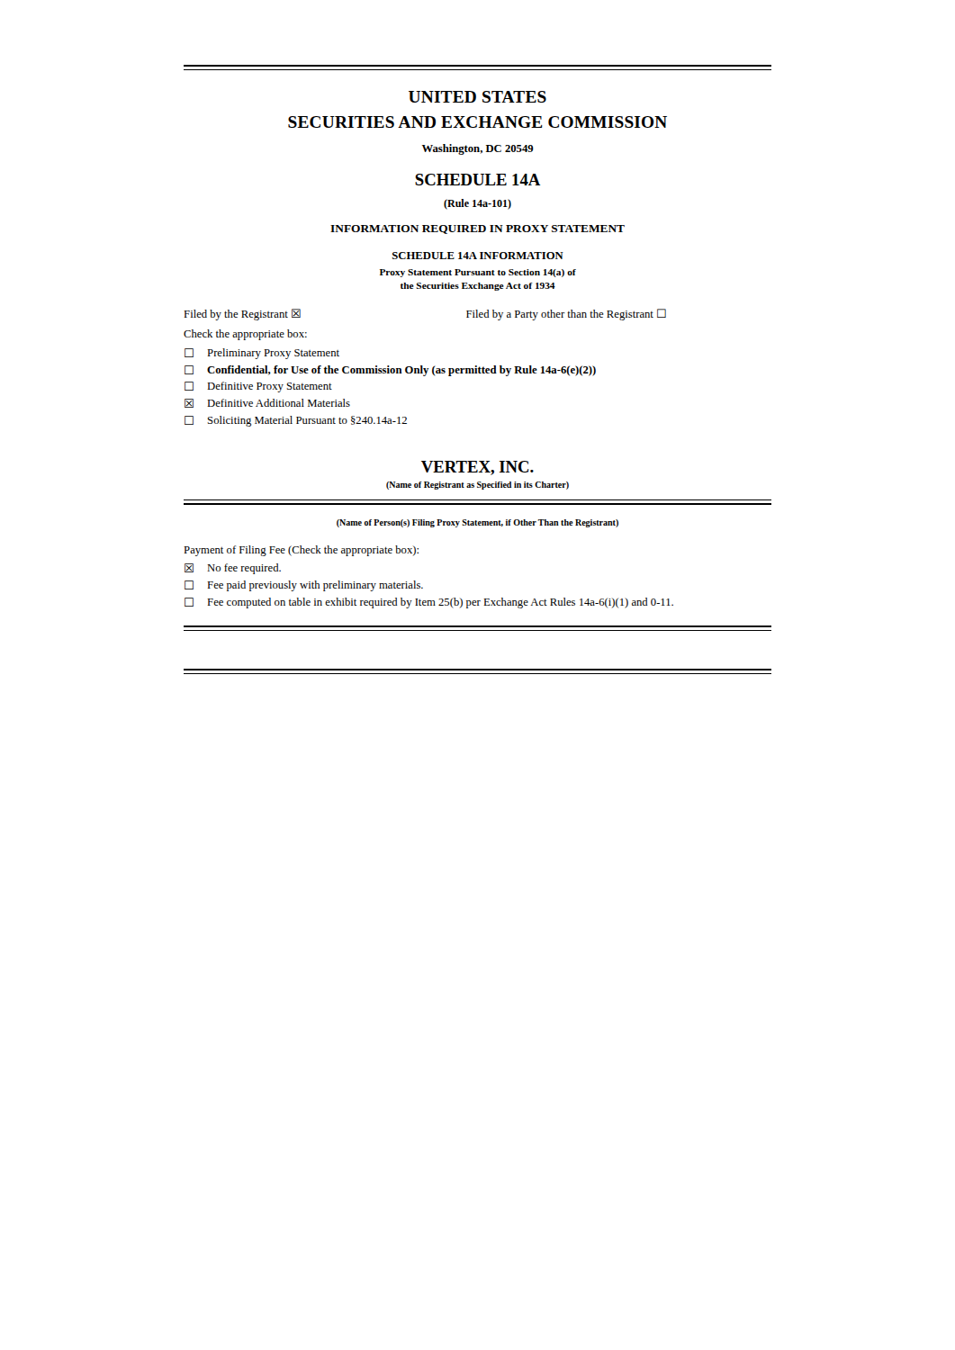UNITED STATES
SECURITIES AND EXCHANGE COMMISSION
Washington, DC 20549
SCHEDULE 14A
(Rule 14a-101)
INFORMATION REQUIRED IN PROXY STATEMENT
SCHEDULE 14A INFORMATION
Proxy Statement Pursuant to Section 14(a) of
the Securities Exchange Act of 1934
Filed by the Registrant ☒
Filed by a Party other than the Registrant ☐
Check the appropriate box:
| ☐ | Preliminary Proxy Statement |
| ☐ | Confidential, for Use of the Commission Only (as permitted by Rule 14a-6(e)(2)) |
| ☐ | Definitive Proxy Statement |
| ☒ | Definitive Additional Materials |
| ☐ | Soliciting Material Pursuant to §240.14a-12 |
VERTEX, INC.
(Name of Registrant as Specified in its Charter)
(Name of Person(s) Filing Proxy Statement, if Other Than the Registrant)
Payment of Filing Fee (Check the appropriate box):
| ☒ | No fee required. |
| ☐ | Fee paid previously with preliminary materials. |
| ☐ | Fee computed on table in exhibit required by Item 25(b) per Exchange Act Rules 14a-6(i)(1) and 0-11. |